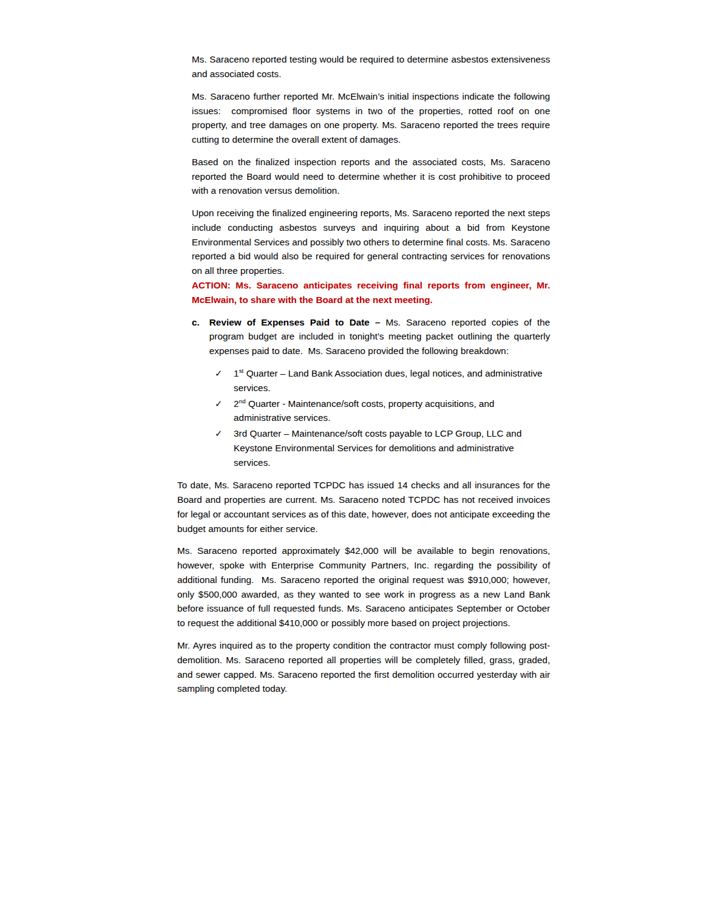Ms. Saraceno reported testing would be required to determine asbestos extensiveness and associated costs.
Ms. Saraceno further reported Mr. McElwain’s initial inspections indicate the following issues: compromised floor systems in two of the properties, rotted roof on one property, and tree damages on one property. Ms. Saraceno reported the trees require cutting to determine the overall extent of damages.
Based on the finalized inspection reports and the associated costs, Ms. Saraceno reported the Board would need to determine whether it is cost prohibitive to proceed with a renovation versus demolition.
Upon receiving the finalized engineering reports, Ms. Saraceno reported the next steps include conducting asbestos surveys and inquiring about a bid from Keystone Environmental Services and possibly two others to determine final costs. Ms. Saraceno reported a bid would also be required for general contracting services for renovations on all three properties.
ACTION: Ms. Saraceno anticipates receiving final reports from engineer, Mr. McElwain, to share with the Board at the next meeting.
c.
Review of Expenses Paid to Date – Ms. Saraceno reported copies of the program budget are included in tonight’s meeting packet outlining the quarterly expenses paid to date. Ms. Saraceno provided the following breakdown:
1st Quarter – Land Bank Association dues, legal notices, and administrative services.
2nd Quarter - Maintenance/soft costs, property acquisitions, and administrative services.
3rd Quarter – Maintenance/soft costs payable to LCP Group, LLC and Keystone Environmental Services for demolitions and administrative services.
To date, Ms. Saraceno reported TCPDC has issued 14 checks and all insurances for the Board and properties are current. Ms. Saraceno noted TCPDC has not received invoices for legal or accountant services as of this date, however, does not anticipate exceeding the budget amounts for either service.
Ms. Saraceno reported approximately $42,000 will be available to begin renovations, however, spoke with Enterprise Community Partners, Inc. regarding the possibility of additional funding. Ms. Saraceno reported the original request was $910,000; however, only $500,000 awarded, as they wanted to see work in progress as a new Land Bank before issuance of full requested funds. Ms. Saraceno anticipates September or October to request the additional $410,000 or possibly more based on project projections.
Mr. Ayres inquired as to the property condition the contractor must comply following post-demolition. Ms. Saraceno reported all properties will be completely filled, grass, graded, and sewer capped. Ms. Saraceno reported the first demolition occurred yesterday with air sampling completed today.